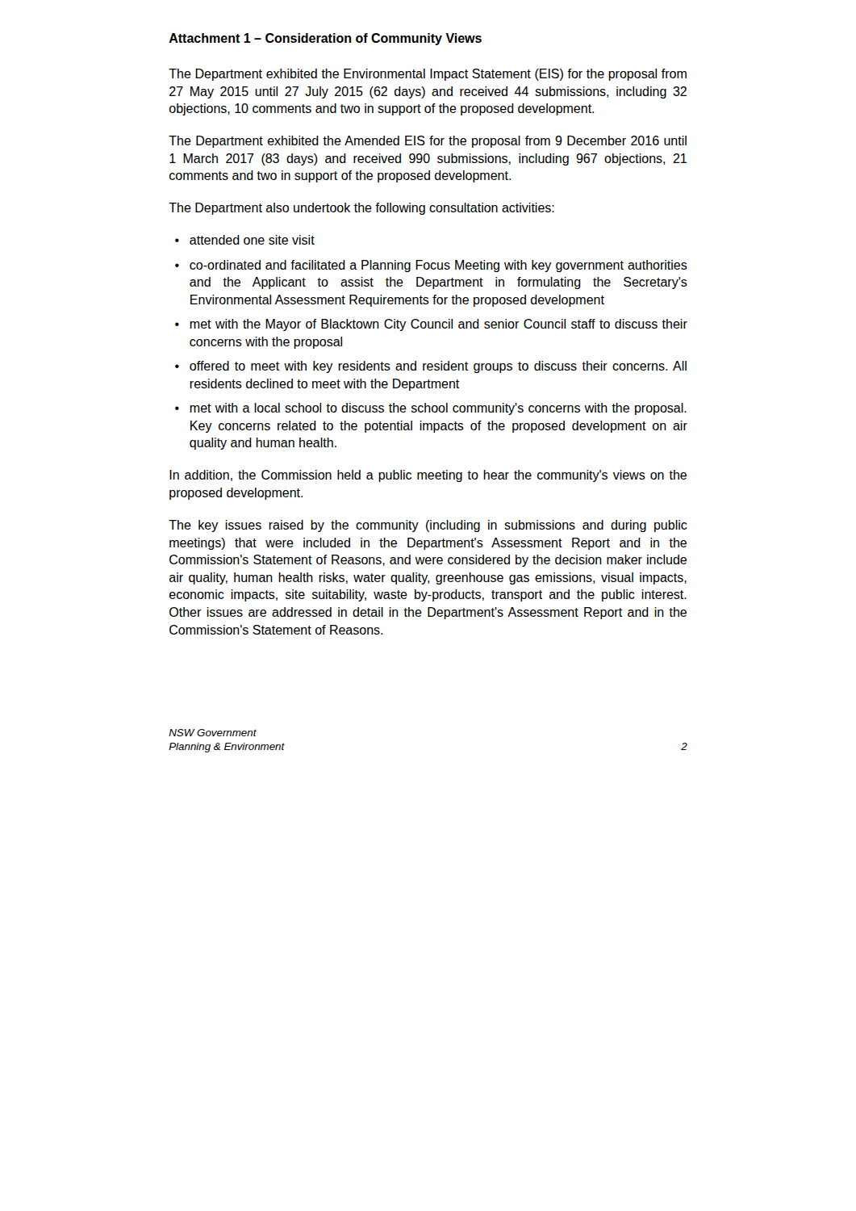Attachment 1 – Consideration of Community Views
The Department exhibited the Environmental Impact Statement (EIS) for the proposal from 27 May 2015 until 27 July 2015 (62 days) and received 44 submissions, including 32 objections, 10 comments and two in support of the proposed development.
The Department exhibited the Amended EIS for the proposal from 9 December 2016 until 1 March 2017 (83 days) and received 990 submissions, including 967 objections, 21 comments and two in support of the proposed development.
The Department also undertook the following consultation activities:
attended one site visit
co-ordinated and facilitated a Planning Focus Meeting with key government authorities and the Applicant to assist the Department in formulating the Secretary's Environmental Assessment Requirements for the proposed development
met with the Mayor of Blacktown City Council and senior Council staff to discuss their concerns with the proposal
offered to meet with key residents and resident groups to discuss their concerns. All residents declined to meet with the Department
met with a local school to discuss the school community's concerns with the proposal. Key concerns related to the potential impacts of the proposed development on air quality and human health.
In addition, the Commission held a public meeting to hear the community's views on the proposed development.
The key issues raised by the community (including in submissions and during public meetings) that were included in the Department's Assessment Report and in the Commission's Statement of Reasons, and were considered by the decision maker include air quality, human health risks, water quality, greenhouse gas emissions, visual impacts, economic impacts, site suitability, waste by-products, transport and the public interest. Other issues are addressed in detail in the Department's Assessment Report and in the Commission's Statement of Reasons.
NSW Government
Planning & Environment
2